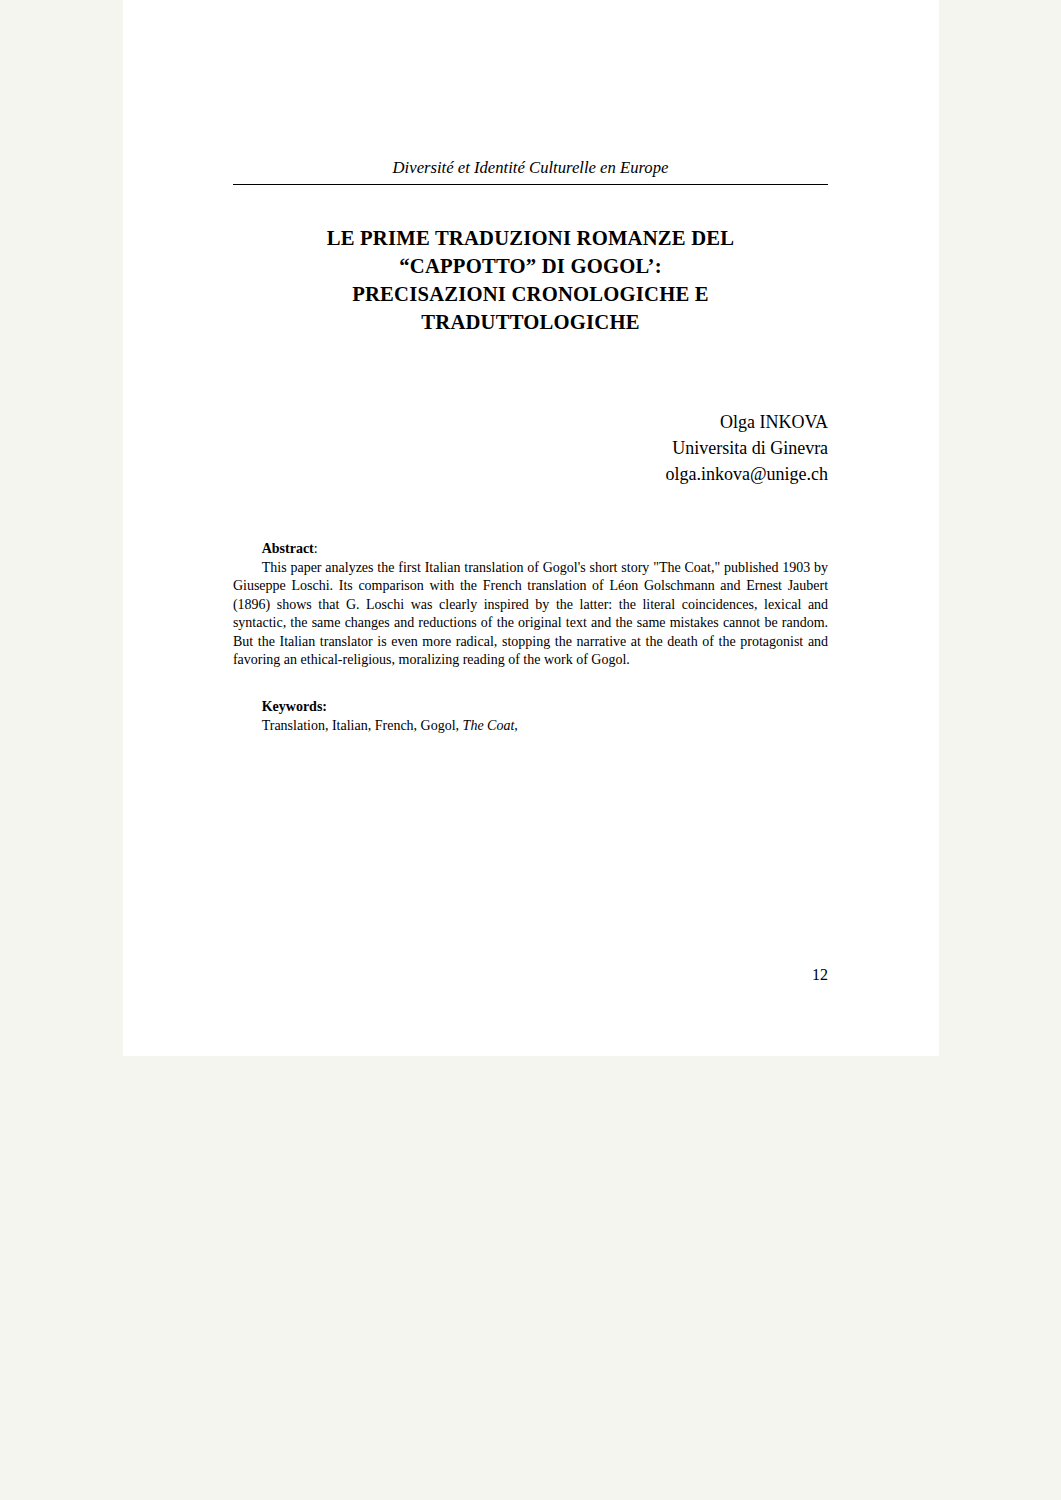Diversité et Identité Culturelle en Europe
LE PRIME TRADUZIONI ROMANZE DEL
“CAPPOTTO” DI GOGOL’:
PRECISAZIONI CRONOLOGICHE E
TRADUTTOLOGICHE
Olga INKOVA Universita di Ginevra olga.inkova@unige.ch
Abstract:
This paper analyzes the first Italian translation of Gogol's short story "The Coat," published 1903 by Giuseppe Loschi. Its comparison with the French translation of Léon Golschmann and Ernest Jaubert (1896) shows that G. Loschi was clearly inspired by the latter: the literal coincidences, lexical and syntactic, the same changes and reductions of the original text and the same mistakes cannot be random. But the Italian translator is even more radical, stopping the narrative at the death of the protagonist and favoring an ethical-religious, moralizing reading of the work of Gogol.
Keywords:
Translation, Italian, French, Gogol, The Coat,
12